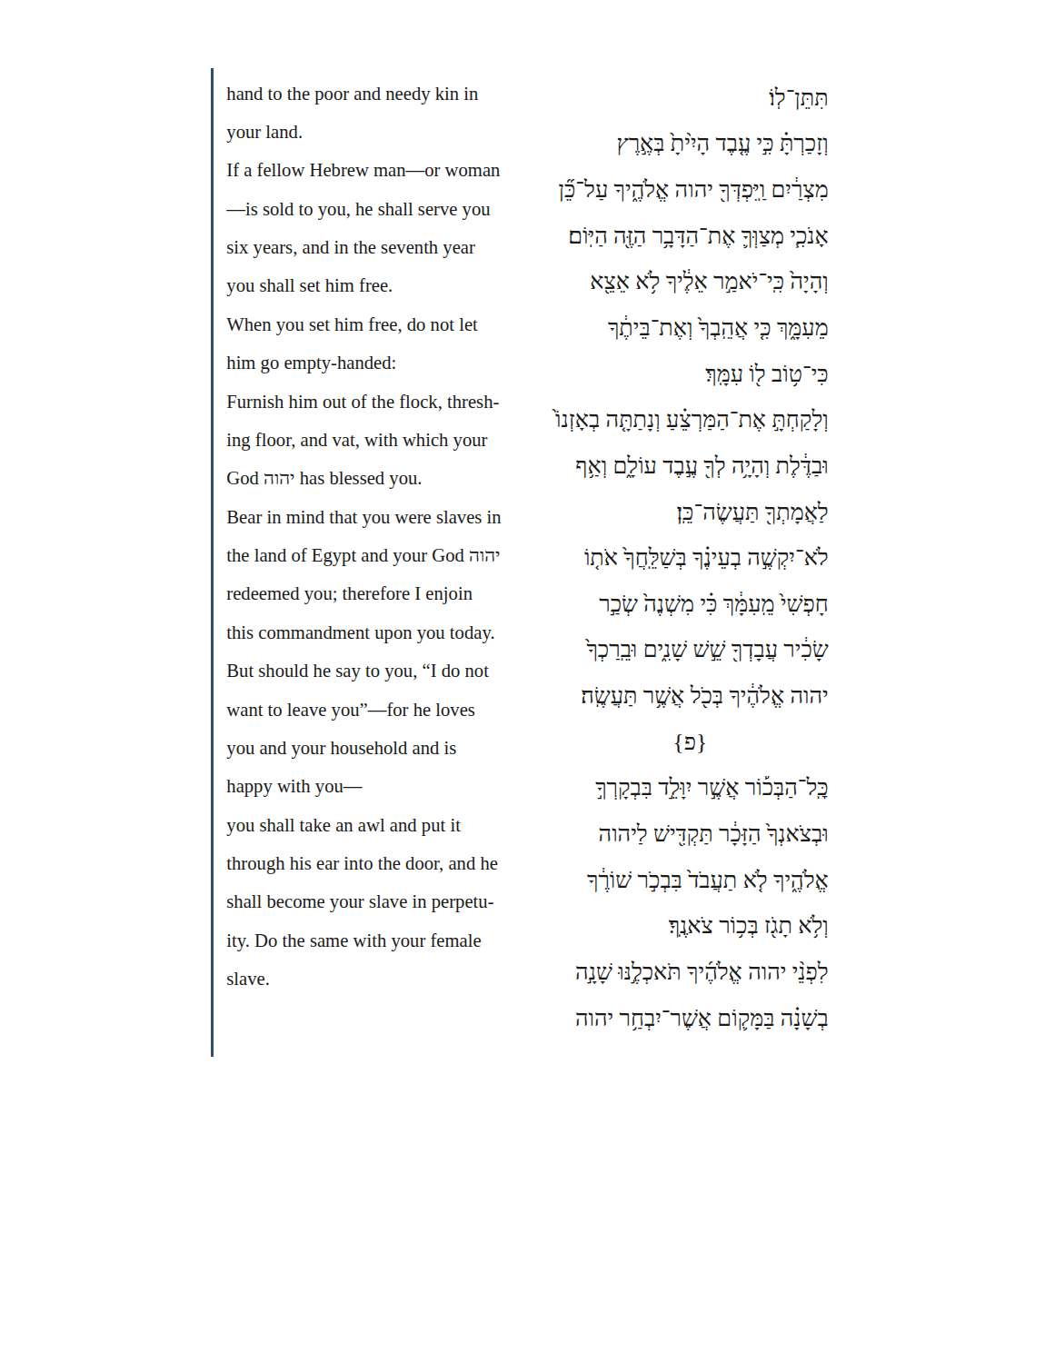hand to the poor and needy kin in your land.
If a fellow Hebrew man—or woman—is sold to you, he shall serve you six years, and in the seventh year you shall set him free.
When you set him free, do not let him go empty-handed:
Furnish him out of the flock, threshing floor, and vat, with which your God יהוה has blessed you.
Bear in mind that you were slaves in the land of Egypt and your God יהוה redeemed you; therefore I enjoin this commandment upon you today.
But should he say to you, “I do not want to leave you”—for he loves you and your household and is happy with you—
you shall take an awl and put it through his ear into the door, and he shall become your slave in perpetuity. Do the same with your female slave.
תִּתֵּן־לֽוֹ׃
וְזָכַרְתָּ֗ כִּ֣י עֶ֤בֶד הָיִ֙יתָ֙ בְּאֶ֣רֶץ
מִצְרַ֔יִם וַֽיִּפְדְּךָ֖ יהוה אֱלֹהֶ֑יךָ עַל־כֵּ֞ן
אָנֹכִ֧י מְצַוְּךָ֛ אֶת־הַדָּבָ֥ר הַזֶּ֖ה הַיּֽוֹם׃
וְהָיָה֙ כִּֽי־יֹאמַ֣ר אֵלֶ֔יךָ לֹ֥א אֵצֵ֖א
מֵעִמָּ֑ךְ כִּ֤י אֲהֵֽבְךָ֙ וְאֶת־בֵּיתֶ֔ךָ
כִּי־ט֥וֹב ל֖וֹ עִמָּֽךְ׃
וְלָקַחְתָּ֣ אֶת־הַמַּרְצֵ֗עַ וְנָתַתָּ֤ה בְאָזְנוֹ֙
וּבַדֶּ֔לֶת וְהָיָ֥ה לְךָ֖ עֶ֣בֶד עוֹלָ֑ם וְאַ֥ף
לַאֲמָתְךָ֖ תַּעֲשֶׂה־כֵּֽן׃
לֹא־יִקְשֶׁ֣ה בְעֵינֶ֗ךָ בְּשַׁלֵּֽחֲךָ֙ אֹת֤וֹ
חָפְשִׁי֙ מֵֽעִמָּ֔ךְ כִּ֗י מִשְׁנֶה֙ שְׂכַ֣ר
שָׂכִ֔יר עֲבָדְךָ֖ שֵׁ֣שׁ שָׁנִ֑ים וּבֵֽרַכְךָ֙
יהוה אֱלֹהֶ֔יךָ בְּכֹ֖ל אֲשֶׁ֥ר תַּעֲשֶֽׂה׃
{פ}
כׇּֽל־הַבְּכ֡וֹר אֲשֶׁ֣ר יִוָּלֵ֣ד בִּבְקָרְךָ֣
וּבְצֹאנְךָ֙ הַזָּכָ֔ר תַּקְדִּ֖ישׁ לַיהוה
אֱלֹהֶ֑יךָ לֹ֤א תַעֲבֹד֙ בִּבְכֹ֣ר שׁוֹרֶ֔ךָ
וְלֹ֥א תָגֹ֖ז בְּכ֥וֹר צֹאנֶֽךָ׃
לִפְנֵ֨י יהוה אֱלֹהֶ֜יךָ תֹּאכְלֶ֣נּוּ שָׁנָ֣ה
בְשָׁנָ֗ה בַּמָּק֛וֹם אֲשֶׁר־יִבְחַ֥ר יהוה